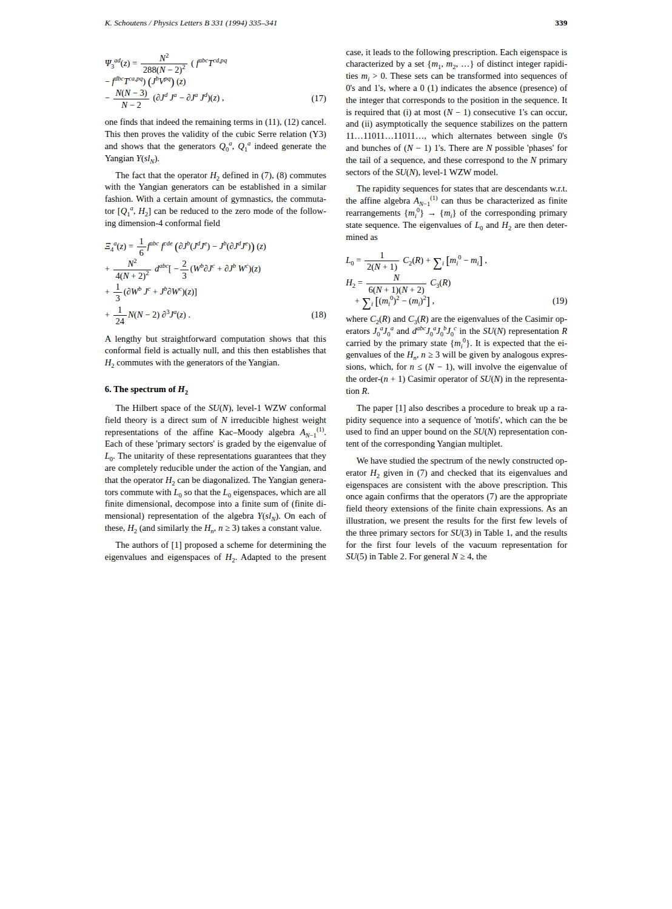K. Schoutens / Physics Letters B 331 (1994) 335–341 339
Ψ3ad(z) = N2288(N − 2)2 ( fabcTcd,pq
− fdbcTca,pq) (JbVpq) (z)
− N(N − 3) N − 2 (∂Jd Ja − ∂Ja Jd)(z) ,
(17)
one finds that indeed the remaining terms in (11), (12) cancel. This then proves the validity of the cubic Serre relation (Y3) and shows that the generators Q0a, Q1a indeed generate the Yangian Y(slN).
The fact that the operator H2 defined in (7), (8) commutes with the Yangian generators can be established in a similar fashion. With a certain amount of gymnastics, the commutator [Q1a, H2] can be reduced to the zero mode of the following dimension-4 conformal field
Ξ4a(z) = 16 fabc fcde (∂Jb(JdJe) − Jb(∂JdJe)) (z)
+ N24(N + 2)2 dabc[ −23(Wb∂Jc + ∂Jb Wc)(z)
+ 13(∂Wb Jc + Jb∂Wc)(z)]
+ 124 N(N − 2) ∂3Ja(z) .
(18)
A lengthy but straightforward computation shows that this conformal field is actually null, and this then establishes that H2 commutes with the generators of the Yangian.
6. The spectrum of H2
The Hilbert space of the SU(N), level-1 WZW conformal field theory is a direct sum of N irreducible highest weight representations of the affine Kac–Moody algebra AN−1(1). Each of these 'primary sectors' is graded by the eigenvalue of L0. The unitarity of these representations guarantees that they are completely reducible under the action of the Yangian, and that the operator H2 can be diagonalized. The Yangian generators commute with L0 so that the L0 eigenspaces, which are all finite dimensional, decompose into a finite sum of (finite dimensional) representation of the algebra Y(slN). On each of these, H2 (and similarly the Hn, n ≥ 3) takes a constant value.
The authors of [1] proposed a scheme for determining the eigenvalues and eigenspaces of H2. Adapted to the present case, it leads to the following prescription. Each eigenspace is characterized by a set {m1, m2, …} of distinct integer rapidities mi > 0. These sets can be transformed into sequences of 0's and 1's, where a 0 (1) indicates the absence (presence) of the integer that corresponds to the position in the sequence. It is required that (i) at most (N − 1) consecutive 1's can occur, and (ii) asymptotically the sequence stabilizes on the pattern 11…11011…11011…, which alternates between single 0's and bunches of (N − 1) 1's. There are N possible 'phases' for the tail of a sequence, and these correspond to the N primary sectors of the SU(N), level-1 WZW model.
The rapidity sequences for states that are descendants w.r.t. the affine algebra AN−1(1) can thus be characterized as finite rearrangements {mi0} → {mi} of the corresponding primary state sequence. The eigenvalues of L0 and H2 are then determined as
L0 = 12(N + 1) C2(R) + ∑i [mi0 − mi] ,
H2 = N 6(N + 1)(N + 2) C3(R)
+ ∑i [(mi0)2 − (mi)2] ,
(19)
where C2(R) and C3(R) are the eigenvalues of the Casimir operators J0aJ0a and dabcJ0aJ0bJ0c in the SU(N) representation R carried by the primary state {mi0}. It is expected that the eigenvalues of the Hn, n ≥ 3 will be given by analogous expressions, which, for n ≤ (N − 1), will involve the eigenvalue of the order-(n + 1) Casimir operator of SU(N) in the representation R.
The paper [1] also describes a procedure to break up a rapidity sequence into a sequence of 'motifs', which can the be used to find an upper bound on the SU(N) representation content of the corresponding Yangian multiplet.
We have studied the spectrum of the newly constructed operator H2 given in (7) and checked that its eigenvalues and eigenspaces are consistent with the above prescription. This once again confirms that the operators (7) are the appropriate field theory extensions of the finite chain expressions. As an illustration, we present the results for the first few levels of the three primary sectors for SU(3) in Table 1, and the results for the first four levels of the vacuum representation for SU(5) in Table 2. For general N ≥ 4, the